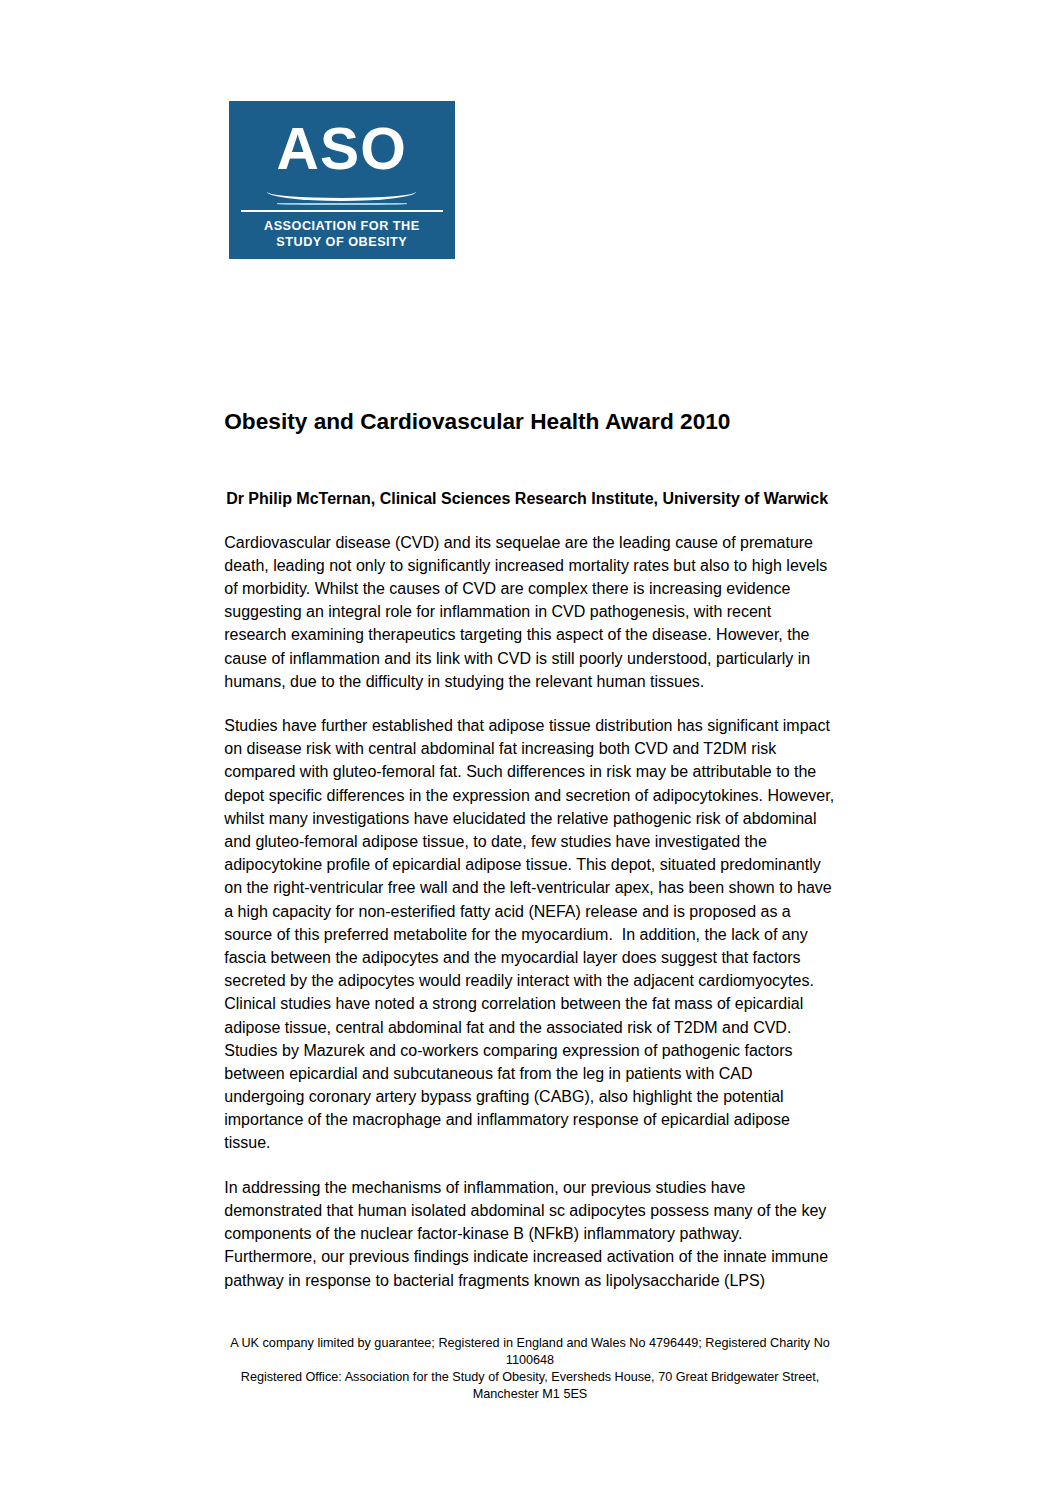ASO
ASSOCIATION FOR THE
STUDY OF OBESITY
Obesity and Cardiovascular Health Award 2010
Dr Philip McTernan, Clinical Sciences Research Institute, University of Warwick
Cardiovascular disease (CVD) and its sequelae are the leading cause of premature death, leading not only to significantly increased mortality rates but also to high levels of morbidity. Whilst the causes of CVD are complex there is increasing evidence suggesting an integral role for inflammation in CVD pathogenesis, with recent research examining therapeutics targeting this aspect of the disease. However, the cause of inflammation and its link with CVD is still poorly understood, particularly in humans, due to the difficulty in studying the relevant human tissues.
Studies have further established that adipose tissue distribution has significant impact on disease risk with central abdominal fat increasing both CVD and T2DM risk compared with gluteo-femoral fat. Such differences in risk may be attributable to the depot specific differences in the expression and secretion of adipocytokines. However, whilst many investigations have elucidated the relative pathogenic risk of abdominal and gluteo-femoral adipose tissue, to date, few studies have investigated the adipocytokine profile of epicardial adipose tissue. This depot, situated predominantly on the right-ventricular free wall and the left-ventricular apex, has been shown to have a high capacity for non-esterified fatty acid (NEFA) release and is proposed as a source of this preferred metabolite for the myocardium. In addition, the lack of any fascia between the adipocytes and the myocardial layer does suggest that factors secreted by the adipocytes would readily interact with the adjacent cardiomyocytes. Clinical studies have noted a strong correlation between the fat mass of epicardial adipose tissue, central abdominal fat and the associated risk of T2DM and CVD. Studies by Mazurek and co-workers comparing expression of pathogenic factors between epicardial and subcutaneous fat from the leg in patients with CAD undergoing coronary artery bypass grafting (CABG), also highlight the potential importance of the macrophage and inflammatory response of epicardial adipose tissue.
In addressing the mechanisms of inflammation, our previous studies have demonstrated that human isolated abdominal sc adipocytes possess many of the key components of the nuclear factor-kinase B (NFkB) inflammatory pathway. Furthermore, our previous findings indicate increased activation of the innate immune pathway in response to bacterial fragments known as lipolysaccharide (LPS)
A UK company limited by guarantee; Registered in England and Wales No 4796449; Registered Charity No 1100648
Registered Office: Association for the Study of Obesity, Eversheds House, 70 Great Bridgewater Street, Manchester M1 5ES